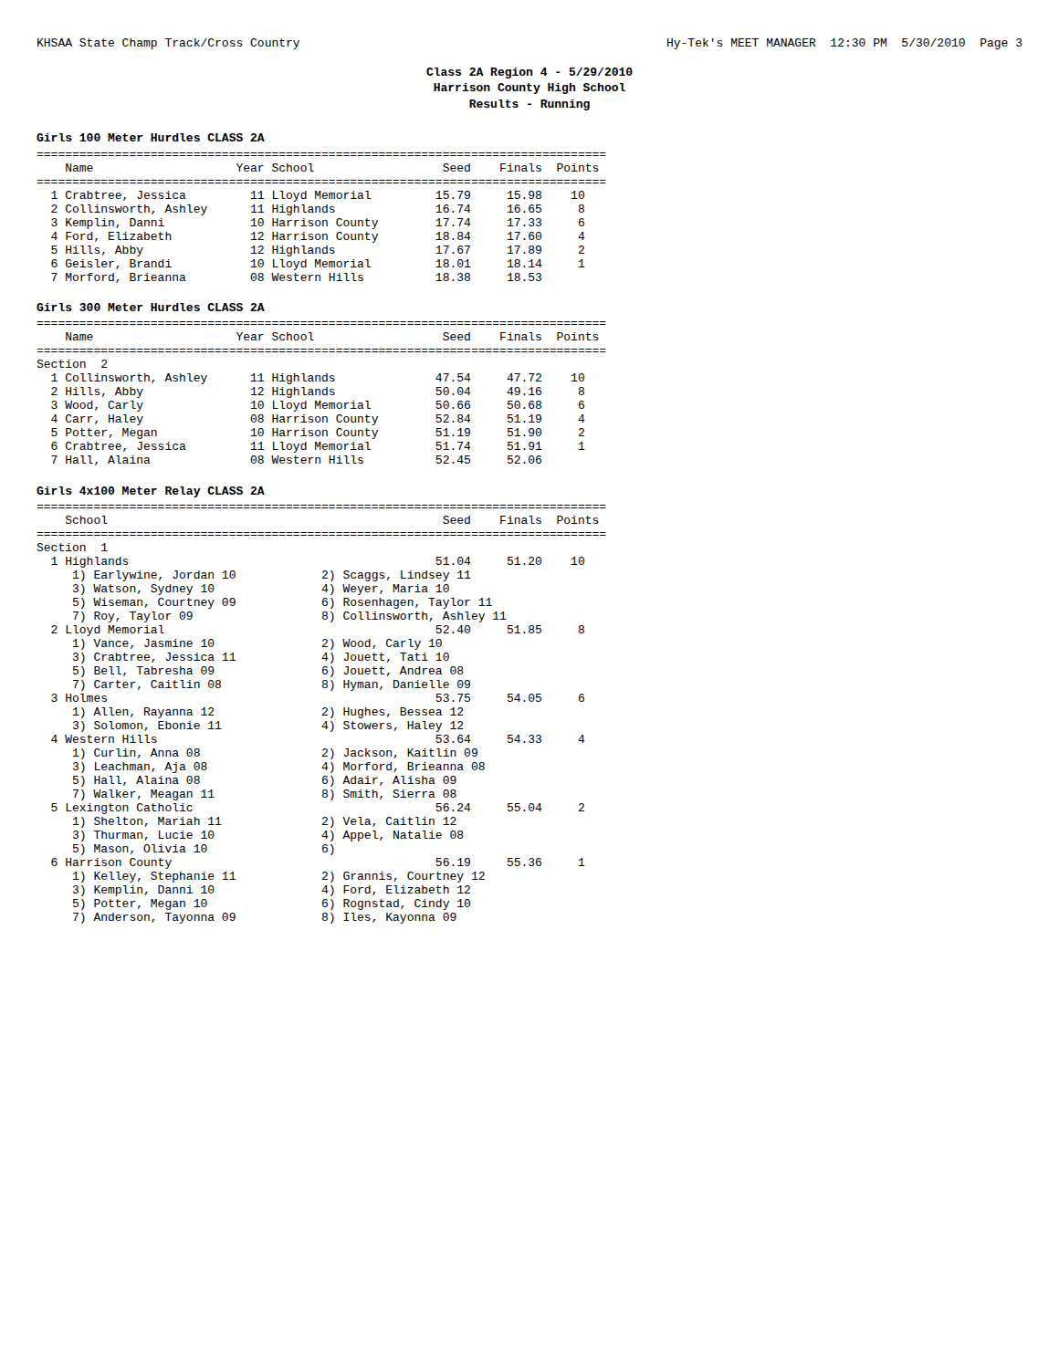KHSAA State Champ Track/Cross Country Hy-Tek's MEET MANAGER 12:30 PM 5/30/2010 Page 3
Class 2A Region 4 - 5/29/2010
Harrison County High School
Results - Running
Girls 100 Meter Hurdles CLASS 2A
================================================================================
    Name                    Year School                  Seed    Finals  Points
================================================================================
  1 Crabtree, Jessica         11 Lloyd Memorial         15.79     15.98    10
  2 Collinsworth, Ashley      11 Highlands              16.74     16.65     8
  3 Kemplin, Danni            10 Harrison County        17.74     17.33     6
  4 Ford, Elizabeth           12 Harrison County        18.84     17.60     4
  5 Hills, Abby               12 Highlands              17.67     17.89     2
  6 Geisler, Brandi           10 Lloyd Memorial         18.01     18.14     1
  7 Morford, Brieanna         08 Western Hills          18.38     18.53
Girls 300 Meter Hurdles CLASS 2A
================================================================================
    Name                    Year School                  Seed    Finals  Points
================================================================================
Section  2
  1 Collinsworth, Ashley      11 Highlands              47.54     47.72    10
  2 Hills, Abby               12 Highlands              50.04     49.16     8
  3 Wood, Carly               10 Lloyd Memorial         50.66     50.68     6
  4 Carr, Haley               08 Harrison County        52.84     51.19     4
  5 Potter, Megan             10 Harrison County        51.19     51.90     2
  6 Crabtree, Jessica         11 Lloyd Memorial         51.74     51.91     1
  7 Hall, Alaina              08 Western Hills          52.45     52.06
Girls 4x100 Meter Relay CLASS 2A
================================================================================
    School                                               Seed    Finals  Points
================================================================================
Section  1
  1 Highlands                                           51.04     51.20    10
     1) Earlywine, Jordan 10            2) Scaggs, Lindsey 11
     3) Watson, Sydney 10               4) Weyer, Maria 10
     5) Wiseman, Courtney 09            6) Rosenhagen, Taylor 11
     7) Roy, Taylor 09                  8) Collinsworth, Ashley 11
  2 Lloyd Memorial                                      52.40     51.85     8
     1) Vance, Jasmine 10               2) Wood, Carly 10
     3) Crabtree, Jessica 11            4) Jouett, Tati 10
     5) Bell, Tabresha 09               6) Jouett, Andrea 08
     7) Carter, Caitlin 08              8) Hyman, Danielle 09
  3 Holmes                                              53.75     54.05     6
     1) Allen, Rayanna 12               2) Hughes, Bessea 12
     3) Solomon, Ebonie 11              4) Stowers, Haley 12
  4 Western Hills                                       53.64     54.33     4
     1) Curlin, Anna 08                 2) Jackson, Kaitlin 09
     3) Leachman, Aja 08                4) Morford, Brieanna 08
     5) Hall, Alaina 08                 6) Adair, Alisha 09
     7) Walker, Meagan 11               8) Smith, Sierra 08
  5 Lexington Catholic                                  56.24     55.04     2
     1) Shelton, Mariah 11              2) Vela, Caitlin 12
     3) Thurman, Lucie 10               4) Appel, Natalie 08
     5) Mason, Olivia 10                6)
  6 Harrison County                                     56.19     55.36     1
     1) Kelley, Stephanie 11            2) Grannis, Courtney 12
     3) Kemplin, Danni 10               4) Ford, Elizabeth 12
     5) Potter, Megan 10                6) Rognstad, Cindy 10
     7) Anderson, Tayonna 09            8) Iles, Kayonna 09